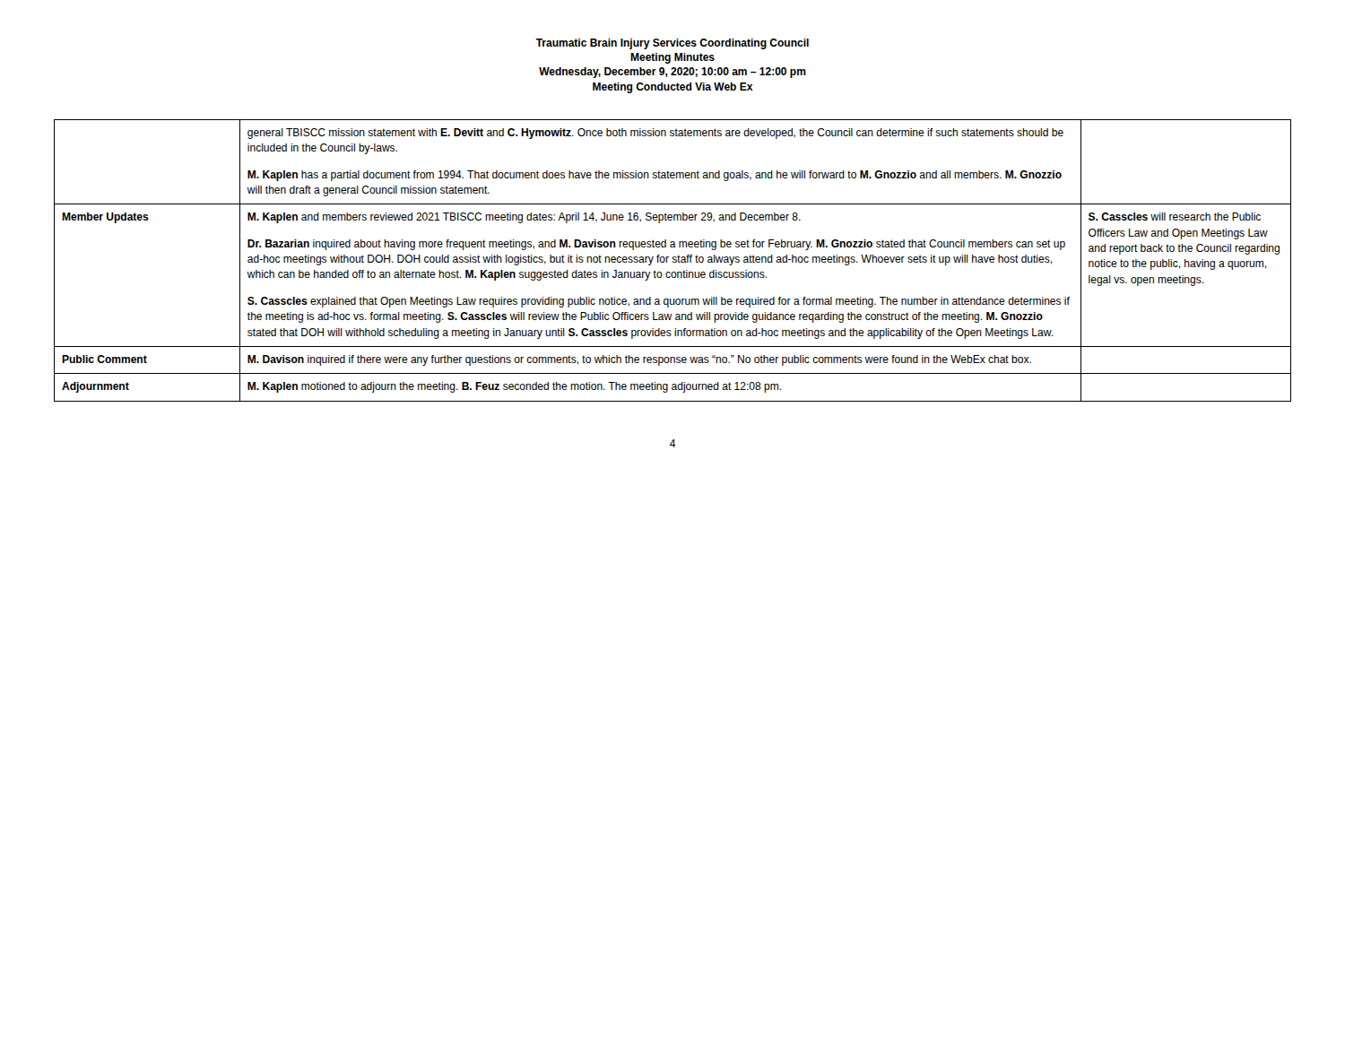Traumatic Brain Injury Services Coordinating Council
Meeting Minutes
Wednesday, December 9, 2020; 10:00 am – 12:00 pm
Meeting Conducted Via Web Ex
| | general TBISCC mission statement with E. Devitt and C. Hymowitz . Once both mission statements are developed, the Council can determine if such statements should be included in the Council by-laws. M. Kaplen has a partial document from 1994. That document does have the mission statement and goals, and he will forward to M. Gnozzio and all members. M. Gnozzio will then draft a general Council mission statement. | |
| Member Updates | M. Kaplen and members reviewed 2021 TBISCC meeting dates: April 14, June 16, September 29, and December 8. Dr. Bazarian inquired about having more frequent meetings, and M. Davison requested a meeting be set for February. M. Gnozzio stated that Council members can set up ad-hoc meetings without DOH. DOH could assist with logistics, but it is not necessary for staff to always attend ad-hoc meetings. Whoever sets it up will have host duties, which can be handed off to an alternate host. M. Kaplen suggested dates in January to continue discussions. S. Casscles explained that Open Meetings Law requires providing public notice, and a quorum will be required for a formal meeting. The number in attendance determines if the meeting is ad-hoc vs. formal meeting. S. Casscles will review the Public Officers Law and will provide guidance reqarding the construct of the meeting. M. Gnozzio stated that DOH will withhold scheduling a meeting in January until S. Casscles provides information on ad-hoc meetings and the applicability of the Open Meetings Law. | S. Casscles will research the Public Officers Law and Open Meetings Law and report back to the Council regarding notice to the public, having a quorum, legal vs. open meetings. |
| Public Comment | M. Davison inquired if there were any further questions or comments, to which the response was “no.” No other public comments were found in the WebEx chat box. | |
| Adjournment | M. Kaplen motioned to adjourn the meeting. B. Feuz seconded the motion. The meeting adjourned at 12:08 pm. | |
4